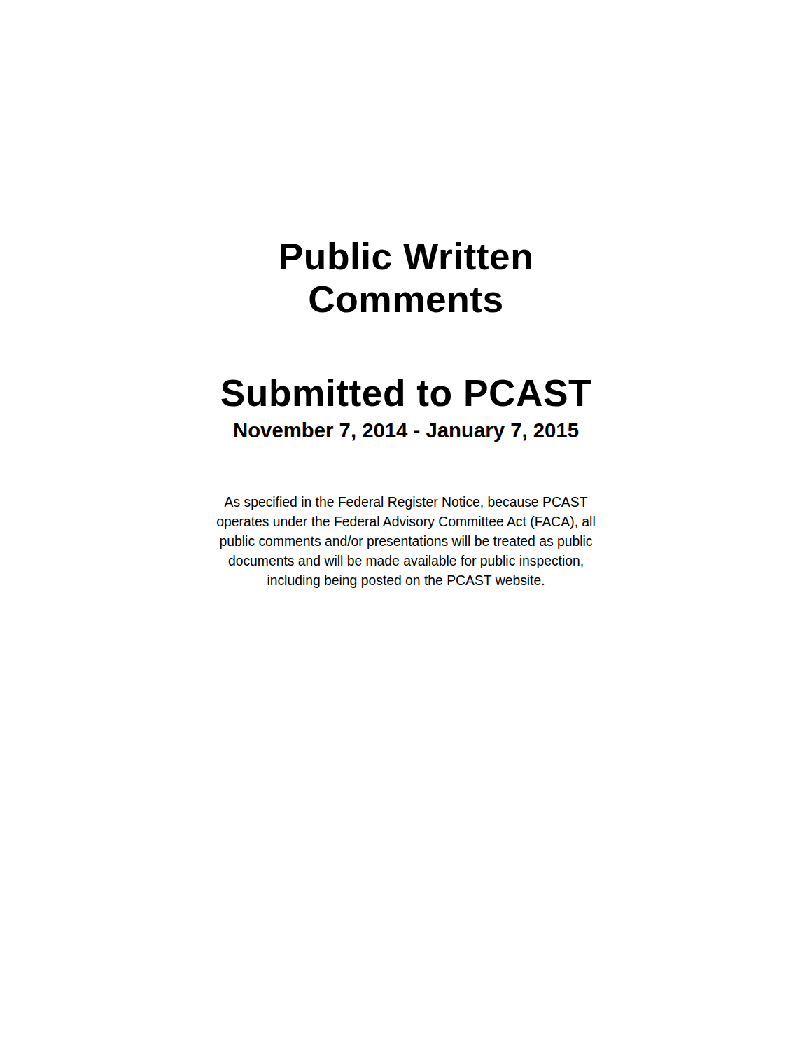Public Written
Comments
Submitted to PCAST
November 7, 2014 - January 7, 2015
As specified in the Federal Register Notice, because PCAST operates under the Federal Advisory Committee Act (FACA), all public comments and/or presentations will be treated as public documents and will be made available for public inspection, including being posted on the PCAST website.